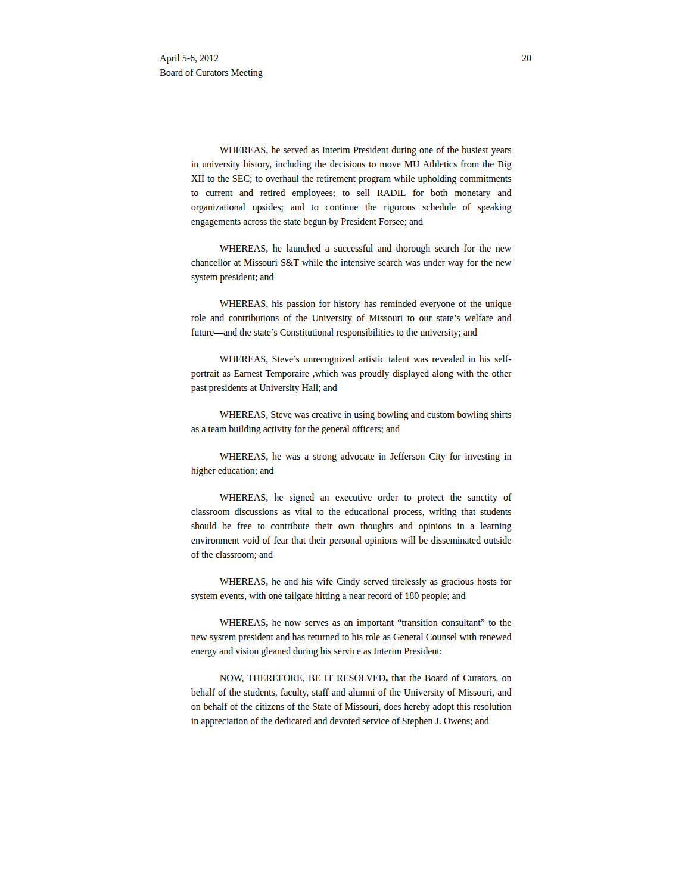April 5-6, 2012
Board of Curators Meeting
20
WHEREAS, he served as Interim President during one of the busiest years in university history, including the decisions to move MU Athletics from the Big XII to the SEC; to overhaul the retirement program while upholding commitments to current and retired employees; to sell RADIL for both monetary and organizational upsides; and to continue the rigorous schedule of speaking engagements across the state begun by President Forsee; and
WHEREAS, he launched a successful and thorough search for the new chancellor at Missouri S&T while the intensive search was under way for the new system president; and
WHEREAS, his passion for history has reminded everyone of the unique role and contributions of the University of Missouri to our state’s welfare and future—and the state’s Constitutional responsibilities to the university; and
WHEREAS, Steve’s unrecognized artistic talent was revealed in his self-portrait as Earnest Temporaire ,which was proudly displayed along with the other past presidents at University Hall; and
WHEREAS, Steve was creative in using bowling and custom bowling shirts as a team building activity for the general officers; and
WHEREAS, he was a strong advocate in Jefferson City for investing in higher education; and
WHEREAS, he signed an executive order to protect the sanctity of classroom discussions as vital to the educational process, writing that students should be free to contribute their own thoughts and opinions in a learning environment void of fear that their personal opinions will be disseminated outside of the classroom; and
WHEREAS, he and his wife Cindy served tirelessly as gracious hosts for system events, with one tailgate hitting a near record of 180 people; and
WHEREAS, he now serves as an important “transition consultant” to the new system president and has returned to his role as General Counsel with renewed energy and vision gleaned during his service as Interim President:
NOW, THEREFORE, BE IT RESOLVED, that the Board of Curators, on behalf of the students, faculty, staff and alumni of the University of Missouri, and on behalf of the citizens of the State of Missouri, does hereby adopt this resolution in appreciation of the dedicated and devoted service of Stephen J. Owens; and